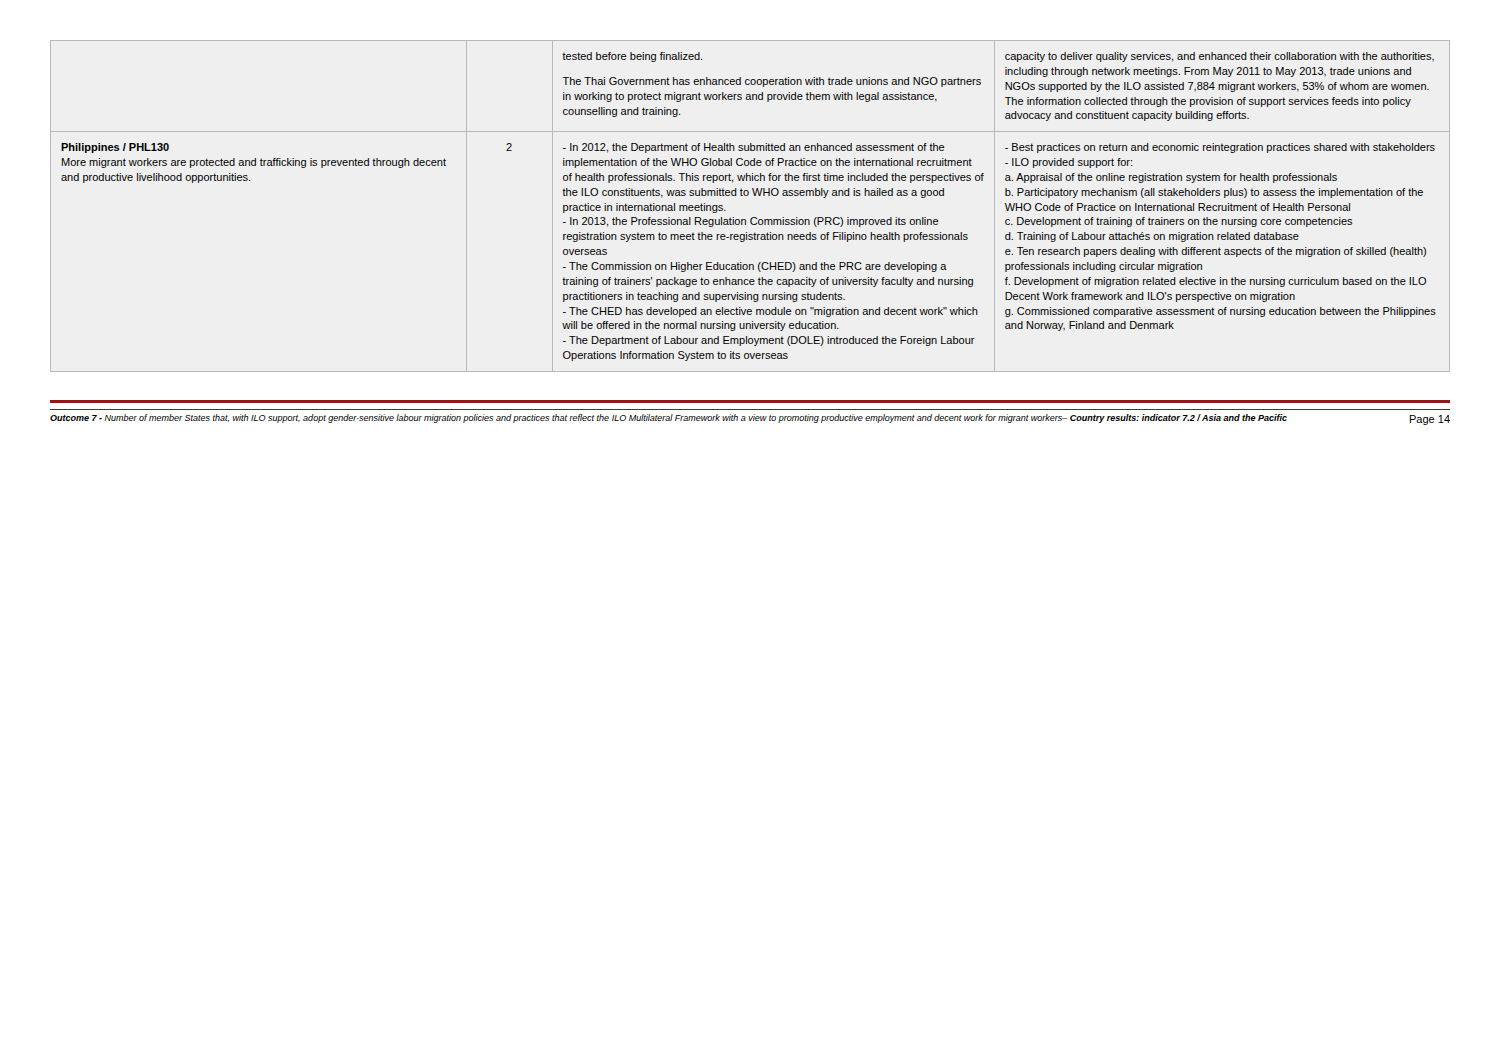| | | tested before being finalized. The Thai Government has enhanced cooperation with trade unions and NGO partners in working to protect migrant workers and provide them with legal assistance, counselling and training. | capacity to deliver quality services, and enhanced their collaboration with the authorities, including through network meetings. From May 2011 to May 2013, trade unions and NGOs supported by the ILO assisted 7,884 migrant workers, 53% of whom are women. The information collected through the provision of support services feeds into policy advocacy and constituent capacity building efforts. |
| Philippines / PHL130 More migrant workers are protected and trafficking is prevented through decent and productive livelihood opportunities. | 2 | - In 2012, the Department of Health submitted an enhanced assessment of the implementation of the WHO Global Code of Practice on the international recruitment of health professionals. This report, which for the first time included the perspectives of the ILO constituents, was submitted to WHO assembly and is hailed as a good practice in international meetings. - In 2013, the Professional Regulation Commission (PRC) improved its online registration system to meet the re-registration needs of Filipino health professionals overseas - The Commission on Higher Education (CHED) and the PRC are developing a training of trainers' package to enhance the capacity of university faculty and nursing practitioners in teaching and supervising nursing students. - The CHED has developed an elective module on "migration and decent work" which will be offered in the normal nursing university education. - The Department of Labour and Employment (DOLE) introduced the Foreign Labour Operations Information System to its overseas | - Best practices on return and economic reintegration practices shared with stakeholders - ILO provided support for: a. Appraisal of the online registration system for health professionals b. Participatory mechanism (all stakeholders plus) to assess the implementation of the WHO Code of Practice on International Recruitment of Health Personal c. Development of training of trainers on the nursing core competencies d. Training of Labour attachés on migration related database e. Ten research papers dealing with different aspects of the migration of skilled (health) professionals including circular migration f. Development of migration related elective in the nursing curriculum based on the ILO Decent Work framework and ILO's perspective on migration g. Commissioned comparative assessment of nursing education between the Philippines and Norway, Finland and Denmark |
Page 14 Outcome 7 - Number of member States that, with ILO support, adopt gender-sensitive labour migration policies and practices that reflect the ILO Multilateral Framework with a view to promoting productive employment and decent work for migrant workers– Country results: indicator 7.2 / Asia and the Pacific